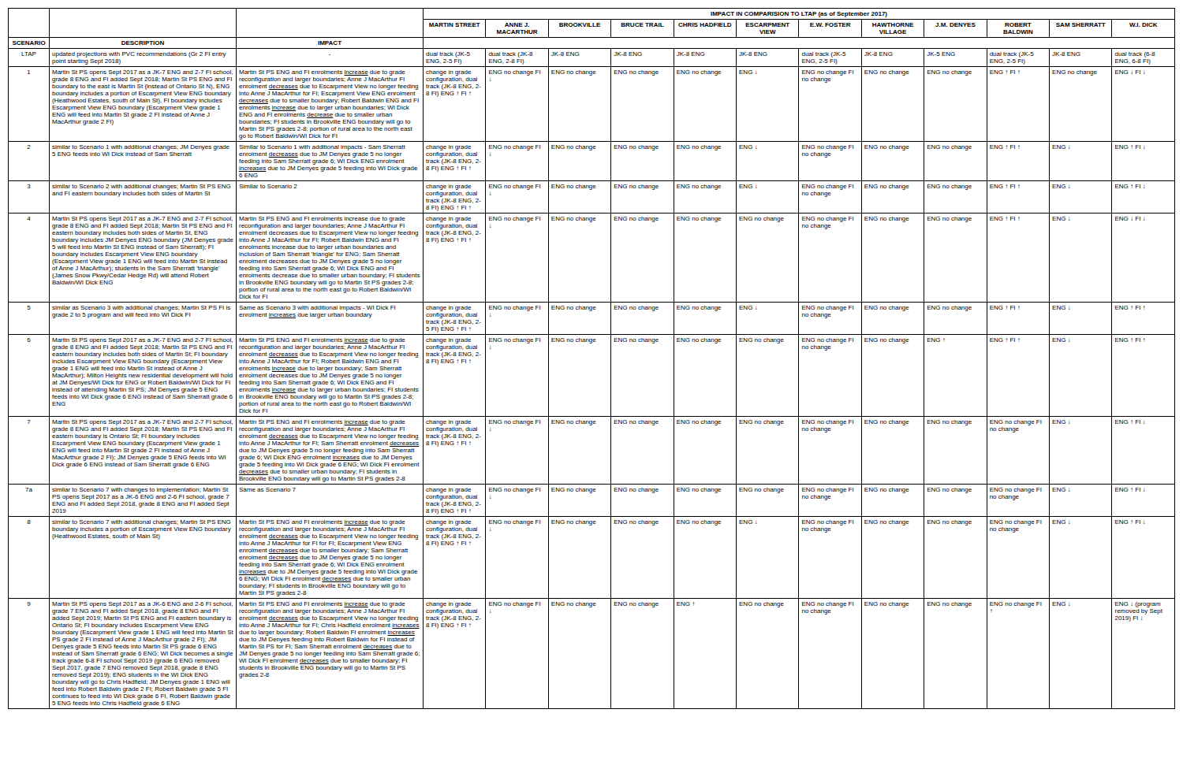| | | | IMPACT IN COMPARISION TO LTAP (as of September 2017) |
| --- | --- | --- | --- |
| MARTIN STREET | ANNE J. MACARTHUR | BROOKVILLE | BRUCE TRAIL | CHRIS HADFIELD | ESCARPMENT VIEW | E.W. FOSTER | HAWTHORNE VILLAGE | J.M. DENYES | ROBERT BALDWIN | SAM SHERRATT | W.I. DICK |
| SCENARIO | DESCRIPTION | IMPACT | |
| LTAP | updated projections with PVC recommendations (Gr 2 FI entry point starting Sept 2018) | - | dual track (JK-5 ENG, 2-5 FI) | dual track (JK-8 ENG, 2-8 FI) | JK-8 ENG | JK-8 ENG | JK-8 ENG | JK-8 ENG | dual track (JK-5 ENG, 2-5 FI) | JK-8 ENG | JK-5 ENG | dual track (JK-5 ENG, 2-5 FI) | JK-8 ENG | dual track (6-8 ENG, 6-8 FI) |
| 1 | Martin St PS opens Sept 2017 as a JK-7 ENG and 2-7 FI school, grade 8 ENG and FI added Sept 2018; Martin St PS ENG and FI boundary to the east is Martin St (instead of Ontario St N), ENG boundary includes a portion of Escarpment View ENG boundary (Heathwood Estates, south of Main St), FI boundary includes Escarpment View ENG boundary (Escarpment View grade 1 ENG will feed into Martin St grade 2 FI instead of Anne J MacArthur grade 2 FI) | Martin St PS ENG and FI enrolments increase due to grade reconfiguration and larger boundaries; Anne J MacArthur FI enrolment decreases due to Escarpment View no longer feeding into Anne J MacArthur for FI; Escarpment View ENG enrolment decreases due to smaller boundary; Robert Baldwin ENG and FI enrolments increase due to larger urban boundaries; WI Dick ENG and FI enrolments decrease due to smaller urban boundaries; FI students in Brookville ENG boundary will go to Martin St PS grades 2-8; portion of rural area to the north east go to Robert Baldwin/WI Dick for FI | change in grade configuration, dual track (JK-8 ENG, 2-8 FI) ENG ↑ FI ↑ | ENG no change FI ↓ | ENG no change | ENG no change | ENG no change | ENG ↓ | ENG no change FI no change | ENG no change | ENG no change | ENG ↑ FI ↑ | ENG no change | ENG ↓ FI ↓ |
| 2 | similar to Scenario 1 with additional changes; JM Denyes grade 5 ENG feeds into WI Dick instead of Sam Sherratt | Similar to Scenario 1 with additional impacts - Sam Sherratt enrolment decreases due to JM Denyes grade 5 no longer feeding into Sam Sherratt grade 6; WI Dick ENG enrolment increases due to JM Denyes grade 5 feeding into WI Dick grade 6 ENG | change in grade configuration, dual track (JK-8 ENG, 2-8 FI) ENG ↑ FI ↑ | ENG no change FI ↓ | ENG no change | ENG no change | ENG no change | ENG ↓ | ENG no change FI no change | ENG no change | ENG no change | ENG ↑ FI ↑ | ENG ↓ | ENG ↑ FI ↓ |
| 3 | similar to Scenario 2 with additional changes; Martin St PS ENG and FI eastern boundary includes both sides of Martin St | Similar to Scenario 2 | change in grade configuration, dual track (JK-8 ENG, 2-8 FI) ENG ↑ FI ↑ | ENG no change FI ↓ | ENG no change | ENG no change | ENG no change | ENG ↓ | ENG no change FI no change | ENG no change | ENG no change | ENG ↑ FI ↑ | ENG ↓ | ENG ↑ FI ↓ |
| 4 | Martin St PS opens Sept 2017 as a JK-7 ENG and 2-7 FI school, grade 8 ENG and FI added Sept 2018; Martin St PS ENG and FI eastern boundary includes both sides of Martin St, ENG boundary includes JM Denyes ENG boundary (JM Denyes grade 5 will feed into Martin St ENG instead of Sam Sherratt); FI boundary includes Escarpment View ENG boundary (Escarpment View grade 1 ENG will feed into Martin St instead of Anne J MacArthur); students in the Sam Sherratt 'triangle' (James Snow Pkwy/Cedar Hedge Rd) will attend Robert Baldwin/WI Dick ENG | Martin St PS ENG and FI enrolments increase due to grade reconfiguration and larger boundaries; Anne J MacArthur FI enrolment decreases due to Escarpment View no longer feeding into Anne J MacArthur for FI; Robert Baldwin ENG and FI enrolments increase due to larger urban boundaries and inclusion of Sam Sherratt 'triangle' for ENG; Sam Sherratt enrolment decreases due to JM Denyes grade 5 no longer feeding into Sam Sherratt grade 6; WI Dick ENG and FI enrolments decrease due to smaller urban boundary; FI students in Brookville ENG boundary will go to Martin St PS grades 2-8; portion of rural area to the north east go to Robert Baldwin/WI Dick for FI | change in grade configuration, dual track (JK-8 ENG, 2-8 FI) ENG ↑ FI ↑ | ENG no change FI ↓ | ENG no change | ENG no change | ENG no change | ENG no change | ENG no change FI no change | ENG no change | ENG no change | ENG ↑ FI ↑ | ENG ↓ | ENG ↓ FI ↓ |
| 5 | similar as Scenario 3 with additional changes; Martin St PS FI is grade 2 to 5 program and will feed into WI Dick FI | Same as Scenario 3 with additional impacts - WI Dick FI enrolment increases due larger urban boundary | change in grade configuration, dual track (JK-8 ENG, 2-5 FI) ENG ↑ FI ↑ | ENG no change FI ↓ | ENG no change | ENG no change | ENG no change | ENG ↓ | ENG no change FI no change | ENG no change | ENG no change | ENG ↑ FI ↑ | ENG ↓ | ENG ↑ FI ↑ |
| 6 | Martin St PS opens Sept 2017 as a JK-7 ENG and 2-7 FI school, grade 8 ENG and FI added Sept 2018; Martin St PS ENG and FI eastern boundary includes both sides of Martin St; FI boundary includes Escarpment View ENG boundary (Escarpment View grade 1 ENG will feed into Martin St instead of Anne J MacArthur); Milton Heights new residential development will hold at JM Denyes/WI Dick for ENG or Robert Baldwin/WI Dick for FI instead of attending Martin St PS; JM Denyes grade 5 ENG feeds into WI Dick grade 6 ENG instead of Sam Sherratt grade 6 ENG | Martin St PS ENG and FI enrolments increase due to grade reconfiguration and larger boundaries; Anne J MacArthur FI enrolment decreases due to Escarpment View no longer feeding into Anne J MacArthur for FI; Robert Baldwin ENG and FI enrolments increase due to larger boundary; Sam Sherratt enrolment decreases due to JM Denyes grade 5 no longer feeding into Sam Sherratt grade 6; WI Dick ENG and FI enrolments increase due to larger urban boundaries; FI students in Brookville ENG boundary will go to Martin St PS grades 2-8; portion of rural area to the north east go to Robert Baldwin/WI Dick for FI | change in grade configuration, dual track (JK-8 ENG, 2-8 FI) ENG ↑ FI ↑ | ENG no change FI ↓ | ENG no change | ENG no change | ENG no change | ENG no change | ENG no change FI no change | ENG no change | ENG ↑ | ENG ↑ FI ↑ | ENG ↓ | ENG ↑ FI ↑ |
| 7 | Martin St PS opens Sept 2017 as a JK-7 ENG and 2-7 FI school, grade 8 ENG and FI added Sept 2018; Martin St PS ENG and FI eastern boundary is Ontario St; FI boundary includes Escarpment View ENG boundary (Escarpment View grade 1 ENG will feed into Martin St grade 2 FI instead of Anne J MacArthur grade 2 FI); JM Denyes grade 5 ENG feeds into WI Dick grade 6 ENG instead of Sam Sherratt grade 6 ENG | Martin St PS ENG and FI enrolments increase due to grade reconfiguration and larger boundaries; Anne J MacArthur FI enrolment decreases due to Escarpment View no longer feeding into Anne J MacArthur for FI; Sam Sherratt enrolment decreases due to JM Denyes grade 5 no longer feeding into Sam Sherratt grade 6; WI Dick ENG enrolment increases due to JM Denyes grade 5 feeding into WI Dick grade 6 ENG; WI Dick FI enrolment decreases due to smaller urban boundary; FI students in Brookville ENG boundary will go to Martin St PS grades 2-8 | change in grade configuration, dual track (JK-8 ENG, 2-8 FI) ENG ↑ FI ↑ | ENG no change FI ↓ | ENG no change | ENG no change | ENG no change | ENG no change | ENG no change FI no change | ENG no change | ENG no change | ENG no change FI no change | ENG ↓ | ENG ↑ FI ↓ |
| 7a | similar to Scenario 7 with changes to implementation; Martin St PS opens Sept 2017 as a JK-6 ENG and 2-6 FI school, grade 7 ENG and FI added Sept 2018, grade 8 ENG and FI added Sept 2019 | Same as Scenario 7 | change in grade configuration, dual track (JK-8 ENG, 2-8 FI) ENG ↑ FI ↑ | ENG no change FI ↓ | ENG no change | ENG no change | ENG no change | ENG no change | ENG no change FI no change | ENG no change | ENG no change | ENG no change FI no change | ENG ↓ | ENG ↑ FI ↓ |
| 8 | similar to Scenario 7 with additional changes; Martin St PS ENG boundary includes a portion of Escarpment View ENG boundary (Heathwood Estates, south of Main St) | Martin St PS ENG and FI enrolments increase due to grade reconfiguration and larger boundaries; Anne J MacArthur FI enrolment decreases due to Escarpment View no longer feeding into Anne J MacArthur for FI for FI; Escarpment View ENG enrolment decreases due to smaller boundary; Sam Sherratt enrolment decreases due to JM Denyes grade 5 no longer feeding into Sam Sherratt grade 6; WI Dick ENG enrolment increases due to JM Denyes grade 5 feeding into WI Dick grade 6 ENG; WI Dick FI enrolment decreases due to smaller urban boundary; FI students in Brookville ENG boundary will go to Martin St PS grades 2-8 | change in grade configuration, dual track (JK-8 ENG, 2-8 FI) ENG ↑ FI ↑ | ENG no change FI ↓ | ENG no change | ENG no change | ENG no change | ENG ↓ | ENG no change FI no change | ENG no change | ENG no change | ENG no change FI no change | ENG ↓ | ENG ↑ FI ↓ |
| 9 | Martin St PS opens Sept 2017 as a JK-6 ENG and 2-6 FI school, grade 7 ENG and FI added Sept 2018, grade 8 ENG and FI added Sept 2019; Martin St PS ENG and FI eastern boundary is Ontario St; FI boundary includes Escarpment View ENG boundary (Escarpment View grade 1 ENG will feed into Martin St PS grade 2 FI instead of Anne J MacArthur grade 2 FI); JM Denyes grade 5 ENG feeds into Martin St PS grade 6 ENG instead of Sam Sherratt grade 6 ENG; WI Dick becomes a single track grade 6-8 FI school Sept 2019 (grade 6 ENG removed Sept 2017, grade 7 ENG removed Sept 2018, grade 8 ENG removed Sept 2019); ENG students in the WI Dick ENG boundary will go to Chris Hadfield; JM Denyes grade 1 ENG will feed into Robert Baldwin grade 2 FI; Robert Baldwin grade 5 FI continues to feed into WI Dick grade 6 FI, Robert Baldwin grade 5 ENG feeds into Chris Hadfield grade 6 ENG | Martin St PS ENG and FI enrolments increase due to grade reconfiguration and larger boundaries; Anne J MacArthur FI enrolment decreases due to Escarpment View no longer feeding into Anne J MacArthur for FI; Chris Hadfield enrolment increases due to larger boundary; Robert Baldwin FI enrolment increases due to JM Denyes feeding into Robert Baldwin for FI instead of Martin St PS for FI; Sam Sherratt enrolment decreases due to JM Denyes grade 5 no longer feeding into Sam Sherratt grade 6; WI Dick FI enrolment decreases due to smaller boundary; FI students in Brookville ENG boundary will go to Martin St PS grades 2-8 | change in grade configuration, dual track (JK-8 ENG, 2-8 FI) ENG ↑ FI ↑ | ENG no change FI ↓ | ENG no change | ENG no change | ENG ↑ | ENG no change | ENG no change FI no change | ENG no change | ENG no change | ENG no change FI ↑ | ENG ↓ | ENG ↓ (program removed by Sept 2019) FI ↓ |